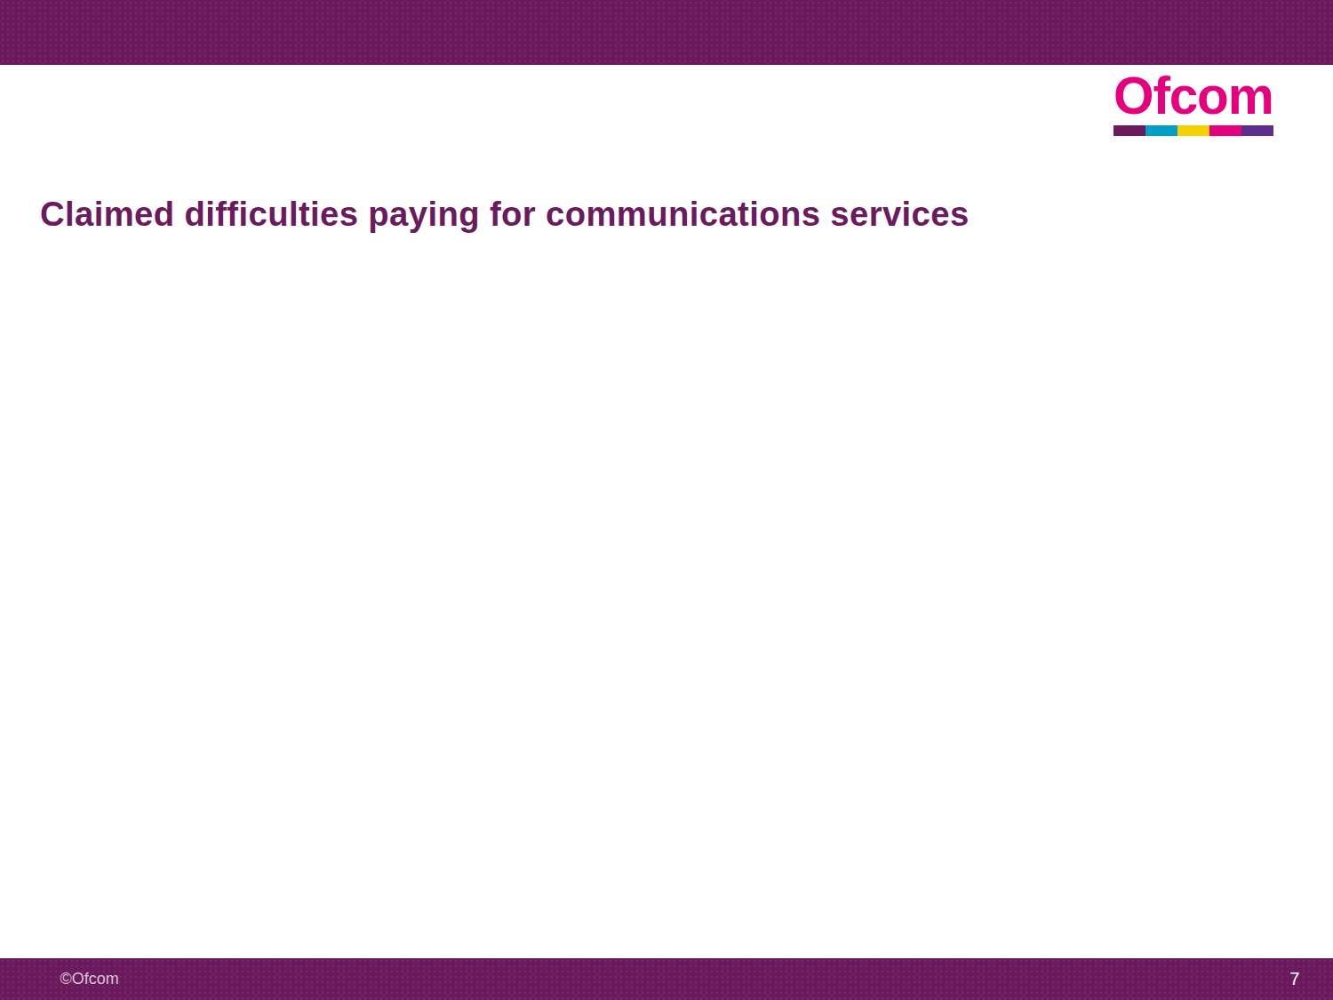Of com
Claimed difficulties paying for communications services
©Ofcom 7